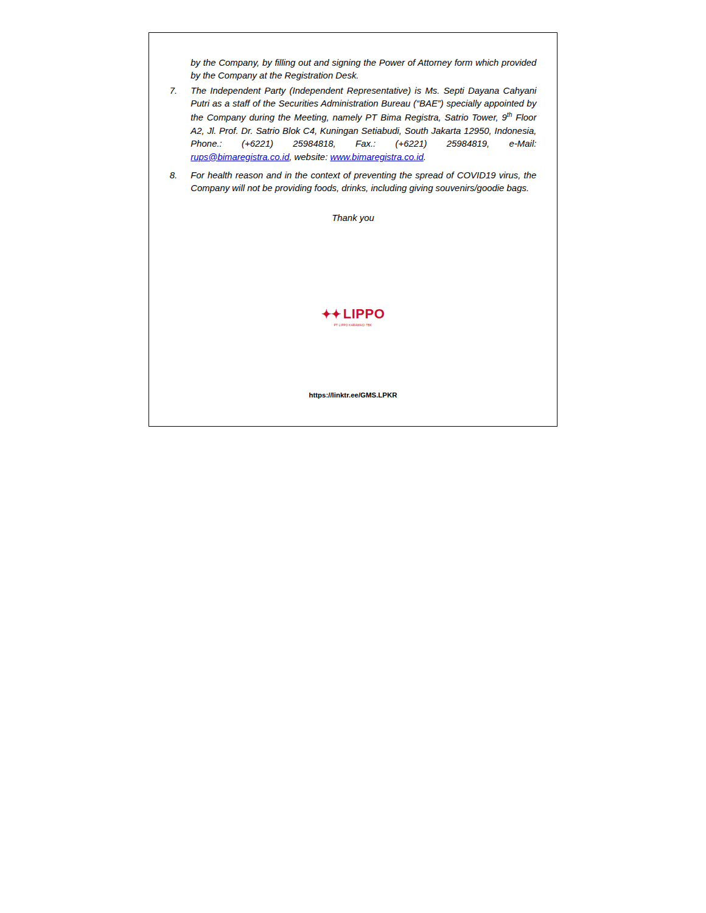by the Company, by filling out and signing the Power of Attorney form which provided by the Company at the Registration Desk.
7. The Independent Party (Independent Representative) is Ms. Septi Dayana Cahyani Putri as a staff of the Securities Administration Bureau (“BAE”) specially appointed by the Company during the Meeting, namely PT Bima Registra, Satrio Tower, 9th Floor A2, Jl. Prof. Dr. Satrio Blok C4, Kuningan Setiabudi, South Jakarta 12950, Indonesia, Phone.: (+6221) 25984818, Fax.: (+6221) 25984819, e-Mail: rups@bimaregistra.co.id, website: www.bimaregistra.co.id.
8. For health reason and in the context of preventing the spread of COVID19 virus, the Company will not be providing foods, drinks, including giving souvenirs/goodie bags.
Thank you
✦✦ LIPPO PT LIPPO KARAWACI TBK
https://linktr.ee/GMS.LPKR